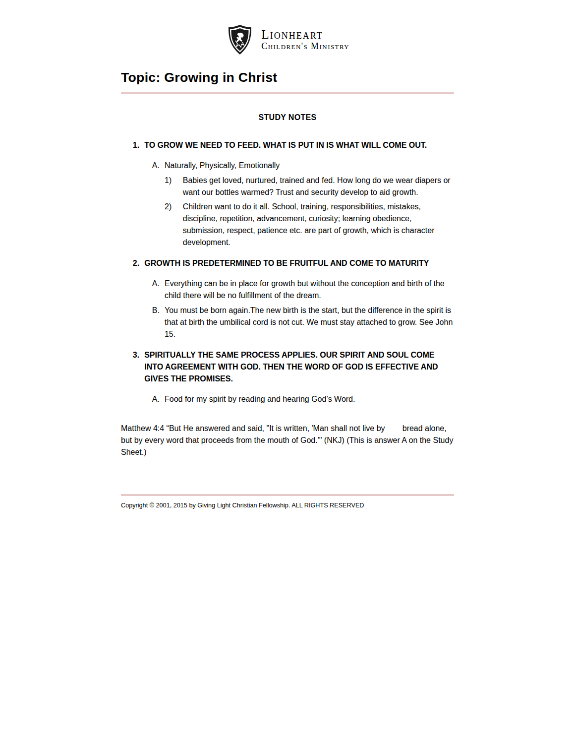Lionheart Children's Ministry
Topic: Growing in Christ
STUDY NOTES
TO GROW WE NEED TO FEED. WHAT IS PUT IN IS WHAT WILL COME OUT.
Naturally, Physically, Emotionally
Babies get loved, nurtured, trained and fed. How long do we wear diapers or want our bottles warmed? Trust and security develop to aid growth.
Children want to do it all. School, training, responsibilities, mistakes, discipline, repetition, advancement, curiosity; learning obedience, submission, respect, patience etc. are part of growth, which is character development.
GROWTH IS PREDETERMINED TO BE FRUITFUL AND COME TO MATURITY
Everything can be in place for growth but without the conception and birth of the child there will be no fulfillment of the dream.
You must be born again.The new birth is the start, but the difference in the spirit is that at birth the umbilical cord is not cut. We must stay attached to grow. See John 15.
SPIRITUALLY THE SAME PROCESS APPLIES. OUR SPIRIT AND SOUL COME INTO AGREEMENT WITH GOD. THEN THE WORD OF GOD IS EFFECTIVE AND GIVES THE PROMISES.
Food for my spirit by reading and hearing God’s Word.
Matthew 4:4 “But He answered and said, "It is written, 'Man shall not live by bread alone, but by every word that proceeds from the mouth of God.'" (NKJ) (This is answer A on the Study Sheet.)
Copyright © 2001, 2015 by Giving Light Christian Fellowship. ALL RIGHTS RESERVED